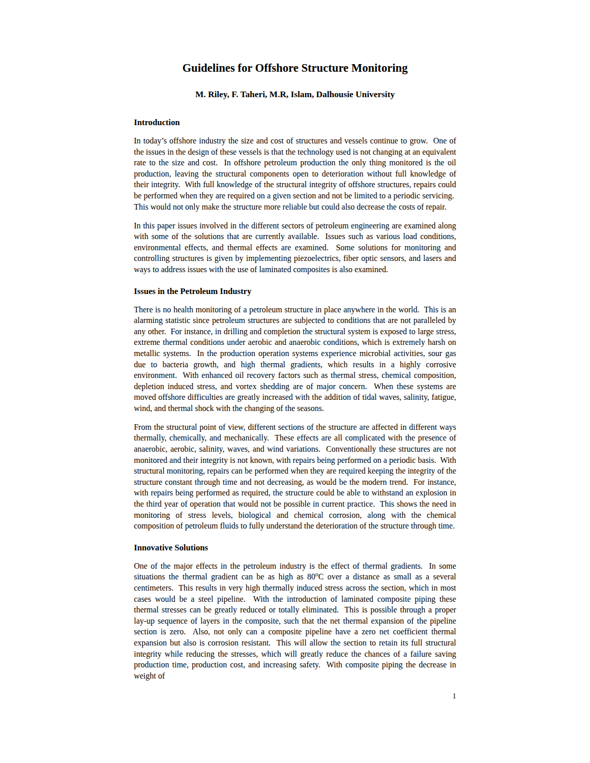Guidelines for Offshore Structure Monitoring
M. Riley, F. Taheri, M.R, Islam, Dalhousie University
Introduction
In today’s offshore industry the size and cost of structures and vessels continue to grow. One of the issues in the design of these vessels is that the technology used is not changing at an equivalent rate to the size and cost. In offshore petroleum production the only thing monitored is the oil production, leaving the structural components open to deterioration without full knowledge of their integrity. With full knowledge of the structural integrity of offshore structures, repairs could be performed when they are required on a given section and not be limited to a periodic servicing. This would not only make the structure more reliable but could also decrease the costs of repair.
In this paper issues involved in the different sectors of petroleum engineering are examined along with some of the solutions that are currently available. Issues such as various load conditions, environmental effects, and thermal effects are examined. Some solutions for monitoring and controlling structures is given by implementing piezoelectrics, fiber optic sensors, and lasers and ways to address issues with the use of laminated composites is also examined.
Issues in the Petroleum Industry
There is no health monitoring of a petroleum structure in place anywhere in the world. This is an alarming statistic since petroleum structures are subjected to conditions that are not paralleled by any other. For instance, in drilling and completion the structural system is exposed to large stress, extreme thermal conditions under aerobic and anaerobic conditions, which is extremely harsh on metallic systems. In the production operation systems experience microbial activities, sour gas due to bacteria growth, and high thermal gradients, which results in a highly corrosive environment. With enhanced oil recovery factors such as thermal stress, chemical composition, depletion induced stress, and vortex shedding are of major concern. When these systems are moved offshore difficulties are greatly increased with the addition of tidal waves, salinity, fatigue, wind, and thermal shock with the changing of the seasons.
From the structural point of view, different sections of the structure are affected in different ways thermally, chemically, and mechanically. These effects are all complicated with the presence of anaerobic, aerobic, salinity, waves, and wind variations. Conventionally these structures are not monitored and their integrity is not known, with repairs being performed on a periodic basis. With structural monitoring, repairs can be performed when they are required keeping the integrity of the structure constant through time and not decreasing, as would be the modern trend. For instance, with repairs being performed as required, the structure could be able to withstand an explosion in the third year of operation that would not be possible in current practice. This shows the need in monitoring of stress levels, biological and chemical corrosion, along with the chemical composition of petroleum fluids to fully understand the deterioration of the structure through time.
Innovative Solutions
One of the major effects in the petroleum industry is the effect of thermal gradients. In some situations the thermal gradient can be as high as 80oC over a distance as small as a several centimeters. This results in very high thermally induced stress across the section, which in most cases would be a steel pipeline. With the introduction of laminated composite piping these thermal stresses can be greatly reduced or totally eliminated. This is possible through a proper lay-up sequence of layers in the composite, such that the net thermal expansion of the pipeline section is zero. Also, not only can a composite pipeline have a zero net coefficient thermal expansion but also is corrosion resistant. This will allow the section to retain its full structural integrity while reducing the stresses, which will greatly reduce the chances of a failure saving production time, production cost, and increasing safety. With composite piping the decrease in weight of
1